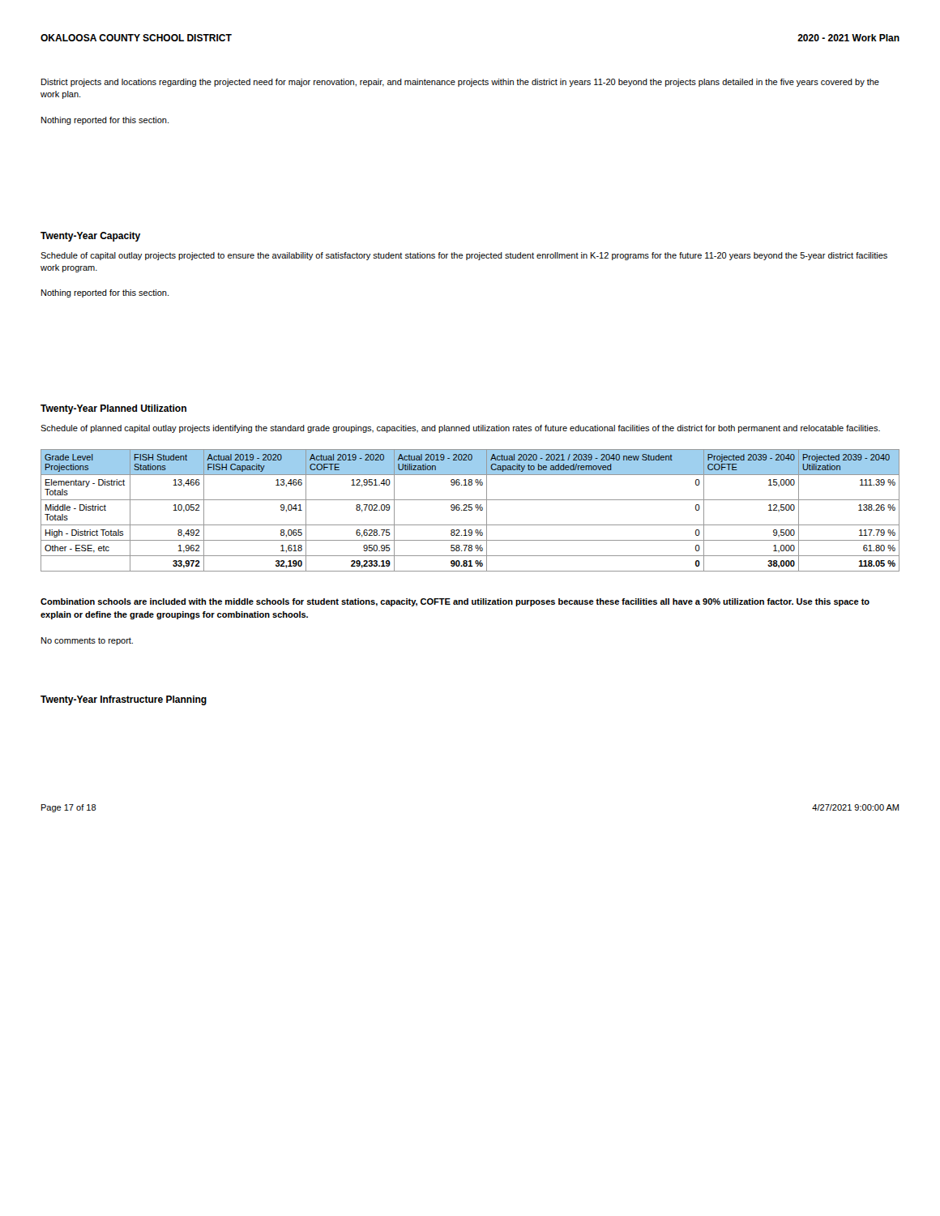OKALOOSA COUNTY SCHOOL DISTRICT
2020 - 2021 Work Plan
District projects and locations regarding the projected need for major renovation, repair, and maintenance projects within the district in years 11-20 beyond the projects plans detailed in the five years covered by the work plan.
Nothing reported for this section.
Twenty-Year Capacity
Schedule of capital outlay projects projected to ensure the availability of satisfactory student stations for the projected student enrollment in K-12 programs for the future 11-20 years beyond the 5-year district facilities work program.
Nothing reported for this section.
Twenty-Year Planned Utilization
Schedule of planned capital outlay projects identifying the standard grade groupings, capacities, and planned utilization rates of future educational facilities of the district for both permanent and relocatable facilities.
| Grade Level Projections | FISH Student Stations | Actual 2019 - 2020 FISH Capacity | Actual 2019 - 2020 COFTE | Actual 2019 - 2020 Utilization | Actual 2020 - 2021 / 2039 - 2040 new Student Capacity to be added/removed | Projected 2039 - 2040 COFTE | Projected 2039 - 2040 Utilization |
| --- | --- | --- | --- | --- | --- | --- | --- |
| Elementary - District Totals | 13,466 | 13,466 | 12,951.40 | 96.18 % | 0 | 15,000 | 111.39 % |
| Middle - District Totals | 10,052 | 9,041 | 8,702.09 | 96.25 % | 0 | 12,500 | 138.26 % |
| High - District Totals | 8,492 | 8,065 | 6,628.75 | 82.19 % | 0 | 9,500 | 117.79 % |
| Other - ESE, etc | 1,962 | 1,618 | 950.95 | 58.78 % | 0 | 1,000 | 61.80 % |
| | 33,972 | 32,190 | 29,233.19 | 90.81 % | 0 | 38,000 | 118.05 % |
Combination schools are included with the middle schools for student stations, capacity, COFTE and utilization purposes because these facilities all have a 90% utilization factor. Use this space to explain or define the grade groupings for combination schools.
No comments to report.
Twenty-Year Infrastructure Planning
Page 17 of 18
4/27/2021 9:00:00 AM